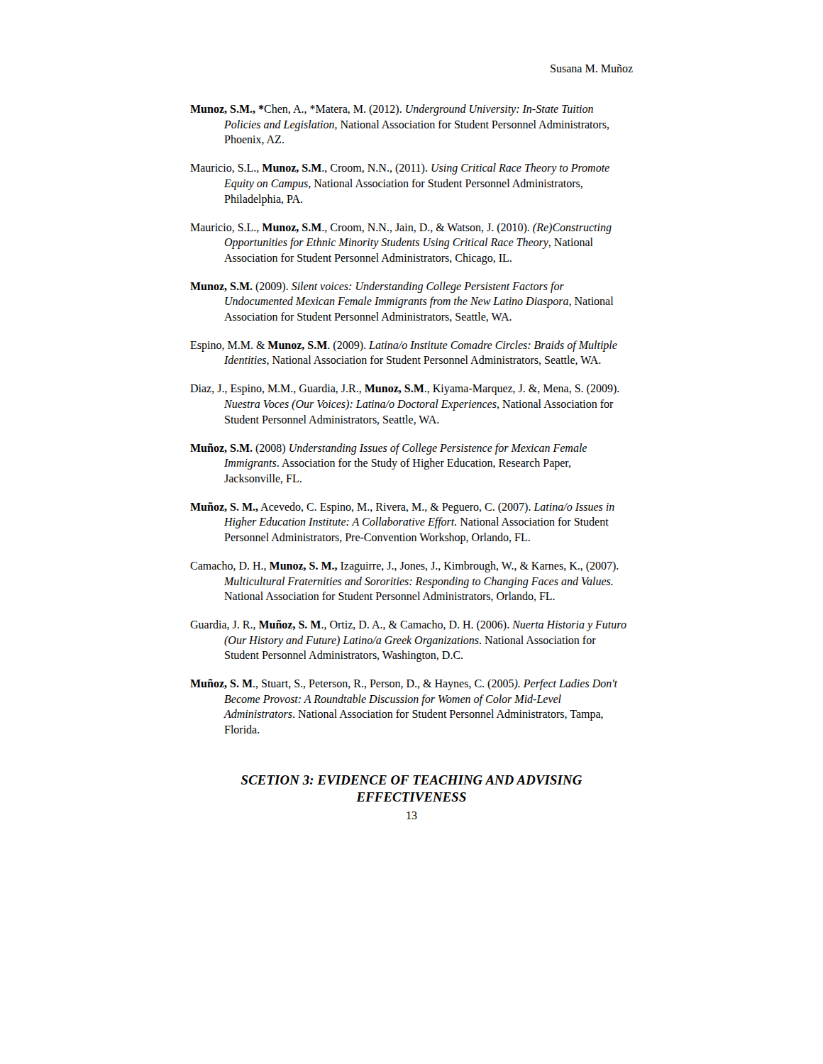Susana M. Muñoz
Munoz, S.M., *Chen, A., *Matera, M. (2012). Underground University: In-State Tuition Policies and Legislation, National Association for Student Personnel Administrators, Phoenix, AZ.
Mauricio, S.L., Munoz, S.M., Croom, N.N., (2011). Using Critical Race Theory to Promote Equity on Campus, National Association for Student Personnel Administrators, Philadelphia, PA.
Mauricio, S.L., Munoz, S.M., Croom, N.N., Jain, D., & Watson, J. (2010). (Re)Constructing Opportunities for Ethnic Minority Students Using Critical Race Theory, National Association for Student Personnel Administrators, Chicago, IL.
Munoz, S.M. (2009). Silent voices: Understanding College Persistent Factors for Undocumented Mexican Female Immigrants from the New Latino Diaspora, National Association for Student Personnel Administrators, Seattle, WA.
Espino, M.M. & Munoz, S.M. (2009). Latina/o Institute Comadre Circles: Braids of Multiple Identities, National Association for Student Personnel Administrators, Seattle, WA.
Diaz, J., Espino, M.M., Guardia, J.R., Munoz, S.M., Kiyama-Marquez, J. &, Mena, S. (2009). Nuestra Voces (Our Voices): Latina/o Doctoral Experiences, National Association for Student Personnel Administrators, Seattle, WA.
Muñoz, S.M. (2008) Understanding Issues of College Persistence for Mexican Female Immigrants. Association for the Study of Higher Education, Research Paper, Jacksonville, FL.
Muñoz, S. M., Acevedo, C. Espino, M., Rivera, M., & Peguero, C. (2007). Latina/o Issues in Higher Education Institute: A Collaborative Effort. National Association for Student Personnel Administrators, Pre-Convention Workshop, Orlando, FL.
Camacho, D. H., Munoz, S. M., Izaguirre, J., Jones, J., Kimbrough, W., & Karnes, K., (2007). Multicultural Fraternities and Sororities: Responding to Changing Faces and Values. National Association for Student Personnel Administrators, Orlando, FL.
Guardia, J. R., Muñoz, S. M., Ortiz, D. A., & Camacho, D. H. (2006). Nuerta Historia y Futuro (Our History and Future) Latino/a Greek Organizations. National Association for Student Personnel Administrators, Washington, D.C.
Muñoz, S. M., Stuart, S., Peterson, R., Person, D., & Haynes, C. (2005). Perfect Ladies Don't Become Provost: A Roundtable Discussion for Women of Color Mid-Level Administrators. National Association for Student Personnel Administrators, Tampa, Florida.
SCETION 3: EVIDENCE OF TEACHING AND ADVISING
EFFECTIVENESS
13